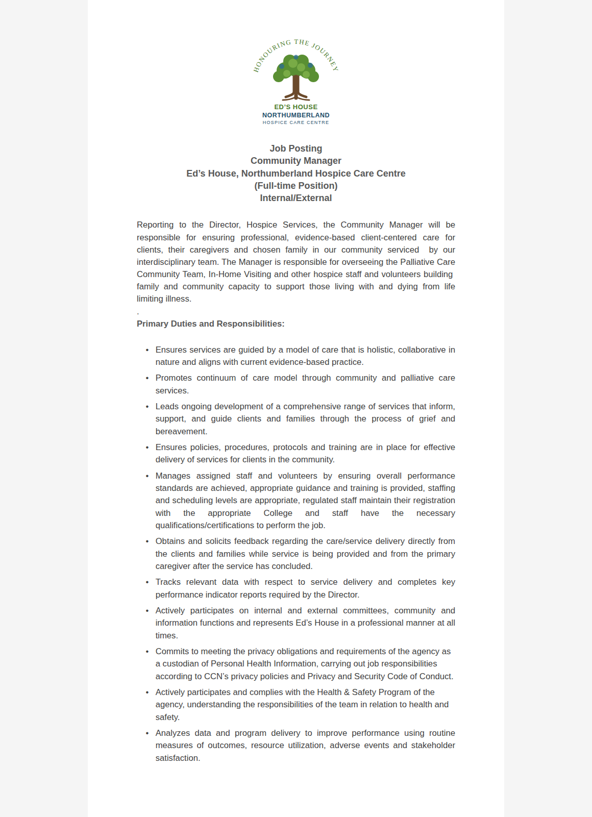HONOURING THE JOURNEY ED’S HOUSE NORTHUMBERLAND HOSPICE CARE CENTRE
Job Posting Community Manager Ed’s House, Northumberland Hospice Care Centre (Full-time Position) Internal/External
Reporting to the Director, Hospice Services, the Community Manager will be responsible for ensuring professional, evidence-based client-centered care for clients, their caregivers and chosen family in our community serviced by our interdisciplinary team. The Manager is responsible for overseeing the Palliative Care Community Team, In-Home Visiting and other hospice staff and volunteers building family and community capacity to support those living with and dying from life limiting illness.
.
Primary Duties and Responsibilities:
Ensures services are guided by a model of care that is holistic, collaborative in nature and aligns with current evidence-based practice.
Promotes continuum of care model through community and palliative care services.
Leads ongoing development of a comprehensive range of services that inform, support, and guide clients and families through the process of grief and bereavement.
Ensures policies, procedures, protocols and training are in place for effective delivery of services for clients in the community.
Manages assigned staff and volunteers by ensuring overall performance standards are achieved, appropriate guidance and training is provided, staffing and scheduling levels are appropriate, regulated staff maintain their registration with the appropriate College and staff have the necessary qualifications/certifications to perform the job.
Obtains and solicits feedback regarding the care/service delivery directly from the clients and families while service is being provided and from the primary caregiver after the service has concluded.
Tracks relevant data with respect to service delivery and completes key performance indicator reports required by the Director.
Actively participates on internal and external committees, community and information functions and represents Ed’s House in a professional manner at all times.
Commits to meeting the privacy obligations and requirements of the agency as a custodian of Personal Health Information, carrying out job responsibilities according to CCN’s privacy policies and Privacy and Security Code of Conduct.
Actively participates and complies with the Health & Safety Program of the agency, understanding the responsibilities of the team in relation to health and safety.
Analyzes data and program delivery to improve performance using routine measures of outcomes, resource utilization, adverse events and stakeholder satisfaction.